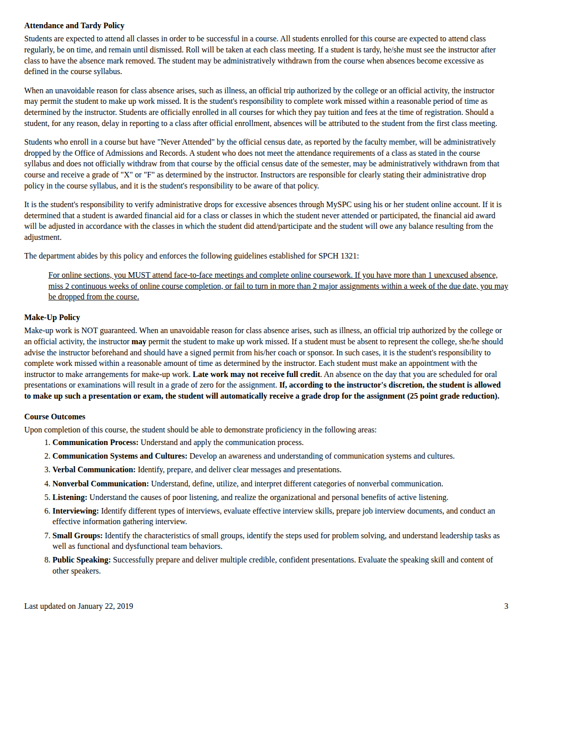Attendance and Tardy Policy
Students are expected to attend all classes in order to be successful in a course. All students enrolled for this course are expected to attend class regularly, be on time, and remain until dismissed. Roll will be taken at each class meeting. If a student is tardy, he/she must see the instructor after class to have the absence mark removed. The student may be administratively withdrawn from the course when absences become excessive as defined in the course syllabus.
When an unavoidable reason for class absence arises, such as illness, an official trip authorized by the college or an official activity, the instructor may permit the student to make up work missed. It is the student's responsibility to complete work missed within a reasonable period of time as determined by the instructor. Students are officially enrolled in all courses for which they pay tuition and fees at the time of registration. Should a student, for any reason, delay in reporting to a class after official enrollment, absences will be attributed to the student from the first class meeting.
Students who enroll in a course but have "Never Attended" by the official census date, as reported by the faculty member, will be administratively dropped by the Office of Admissions and Records. A student who does not meet the attendance requirements of a class as stated in the course syllabus and does not officially withdraw from that course by the official census date of the semester, may be administratively withdrawn from that course and receive a grade of "X" or "F" as determined by the instructor. Instructors are responsible for clearly stating their administrative drop policy in the course syllabus, and it is the student's responsibility to be aware of that policy.
It is the student's responsibility to verify administrative drops for excessive absences through MySPC using his or her student online account. If it is determined that a student is awarded financial aid for a class or classes in which the student never attended or participated, the financial aid award will be adjusted in accordance with the classes in which the student did attend/participate and the student will owe any balance resulting from the adjustment.
The department abides by this policy and enforces the following guidelines established for SPCH 1321:
For online sections, you MUST attend face-to-face meetings and complete online coursework. If you have more than 1 unexcused absence, miss 2 continuous weeks of online course completion, or fail to turn in more than 2 major assignments within a week of the due date, you may be dropped from the course.
Make-Up Policy
Make-up work is NOT guaranteed. When an unavoidable reason for class absence arises, such as illness, an official trip authorized by the college or an official activity, the instructor may permit the student to make up work missed. If a student must be absent to represent the college, she/he should advise the instructor beforehand and should have a signed permit from his/her coach or sponsor. In such cases, it is the student's responsibility to complete work missed within a reasonable amount of time as determined by the instructor. Each student must make an appointment with the instructor to make arrangements for make-up work. Late work may not receive full credit. An absence on the day that you are scheduled for oral presentations or examinations will result in a grade of zero for the assignment. If, according to the instructor's discretion, the student is allowed to make up such a presentation or exam, the student will automatically receive a grade drop for the assignment (25 point grade reduction).
Course Outcomes
Upon completion of this course, the student should be able to demonstrate proficiency in the following areas:
Communication Process: Understand and apply the communication process.
Communication Systems and Cultures: Develop an awareness and understanding of communication systems and cultures.
Verbal Communication: Identify, prepare, and deliver clear messages and presentations.
Nonverbal Communication: Understand, define, utilize, and interpret different categories of nonverbal communication.
Listening: Understand the causes of poor listening, and realize the organizational and personal benefits of active listening.
Interviewing: Identify different types of interviews, evaluate effective interview skills, prepare job interview documents, and conduct an effective information gathering interview.
Small Groups: Identify the characteristics of small groups, identify the steps used for problem solving, and understand leadership tasks as well as functional and dysfunctional team behaviors.
Public Speaking: Successfully prepare and deliver multiple credible, confident presentations. Evaluate the speaking skill and content of other speakers.
Last updated on January 22, 2019 3